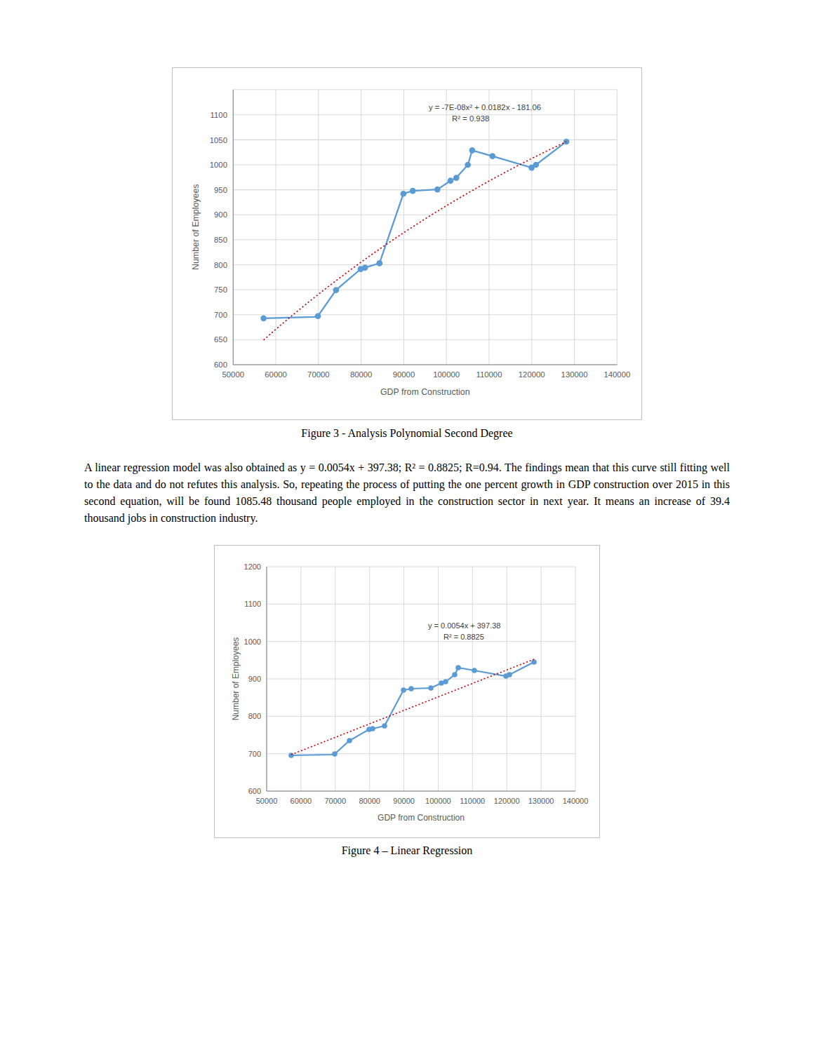600 650 700 750 800 850 900 950 1000 1050 1100 50000 60000 70000 80000 90000 100000 110000 120000 130000 140000 GDP from Construction Number of Employees y = -7E-08x² + 0.0182x - 181.06 R² = 0.938
Figure 3 - Analysis Polynomial Second Degree
A linear regression model was also obtained as y = 0.0054x + 397.38; R² = 0.8825; R=0.94. The findings mean that this curve still fitting well to the data and do not refutes this analysis. So, repeating the process of putting the one percent growth in GDP construction over 2015 in this second equation, will be found 1085.48 thousand people employed in the construction sector in next year. It means an increase of 39.4 thousand jobs in construction industry.
600 700 800 900 1000 1100 1200 50000 60000 70000 80000 90000 100000 110000 120000 130000 140000 GDP from Construction Number of Employees y = 0.0054x + 397.38 R² = 0.8825
Figure 4 – Linear Regression